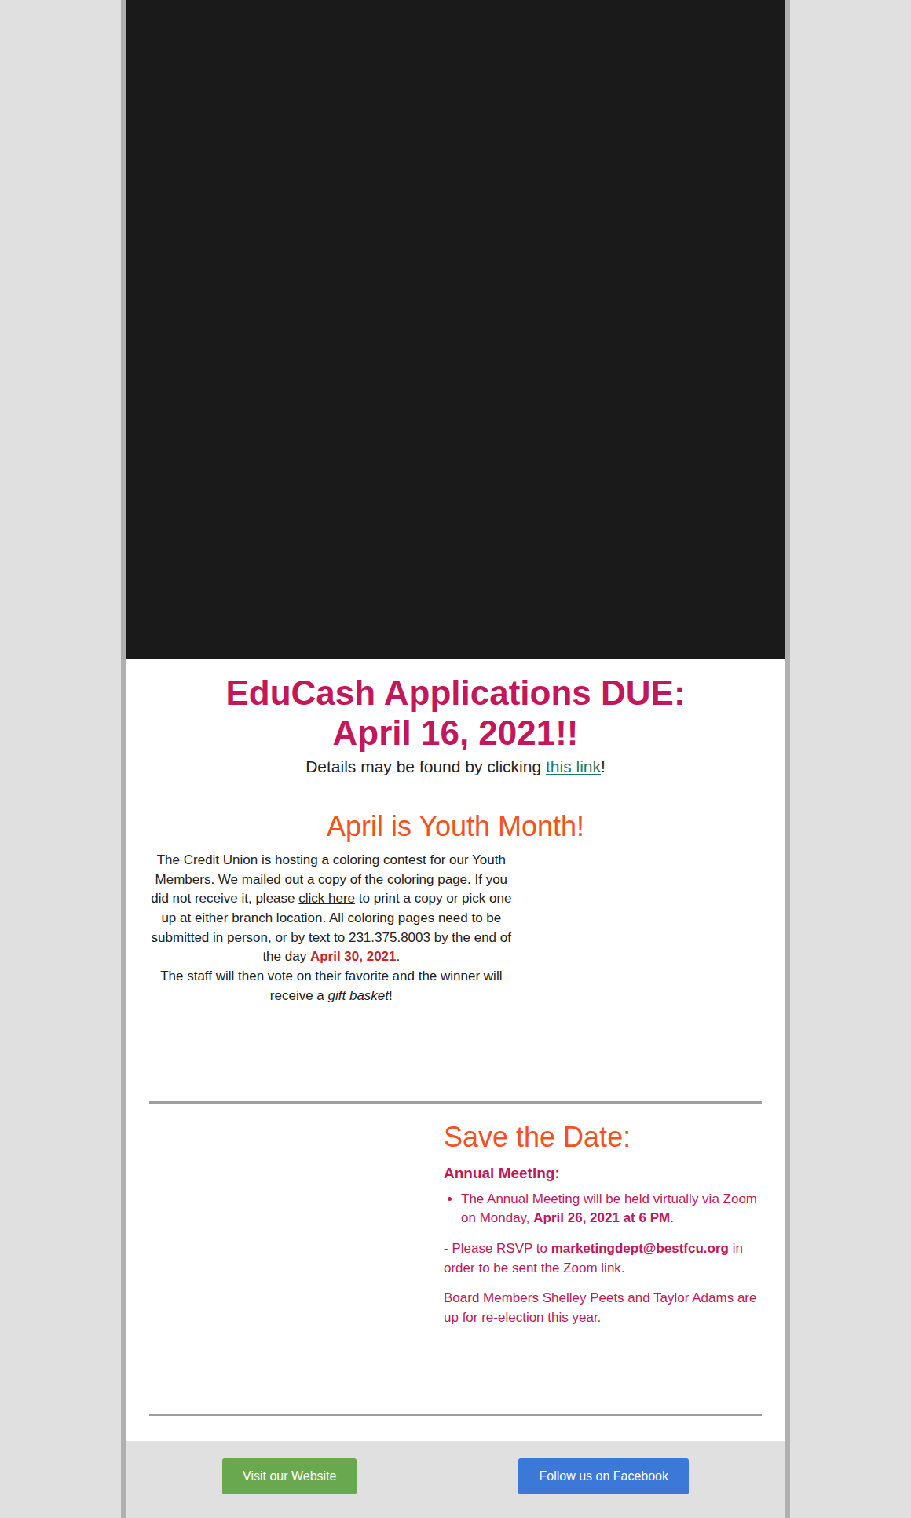EduCash Applications DUE:
April 16, 2021!!
Details may be found by clicking this link!
April is Youth Month!
The Credit Union is hosting a coloring contest for our Youth Members. We mailed out a copy of the coloring page. If you did not receive it, please click here to print a copy or pick one up at either branch location. All coloring pages need to be submitted in person, or by text to 231.375.8003 by the end of the day April 30, 2021.
The staff will then vote on their favorite and the winner will receive a gift basket!
Save the Date:
Annual Meeting:
The Annual Meeting will be held virtually via Zoom on Monday, April 26, 2021 at 6 PM.
- Please RSVP to marketingdept@bestfcu.org in order to be sent the Zoom link.
Board Members Shelley Peets and Taylor Adams are up for re-election this year.
Visit our Website Follow us on Facebook